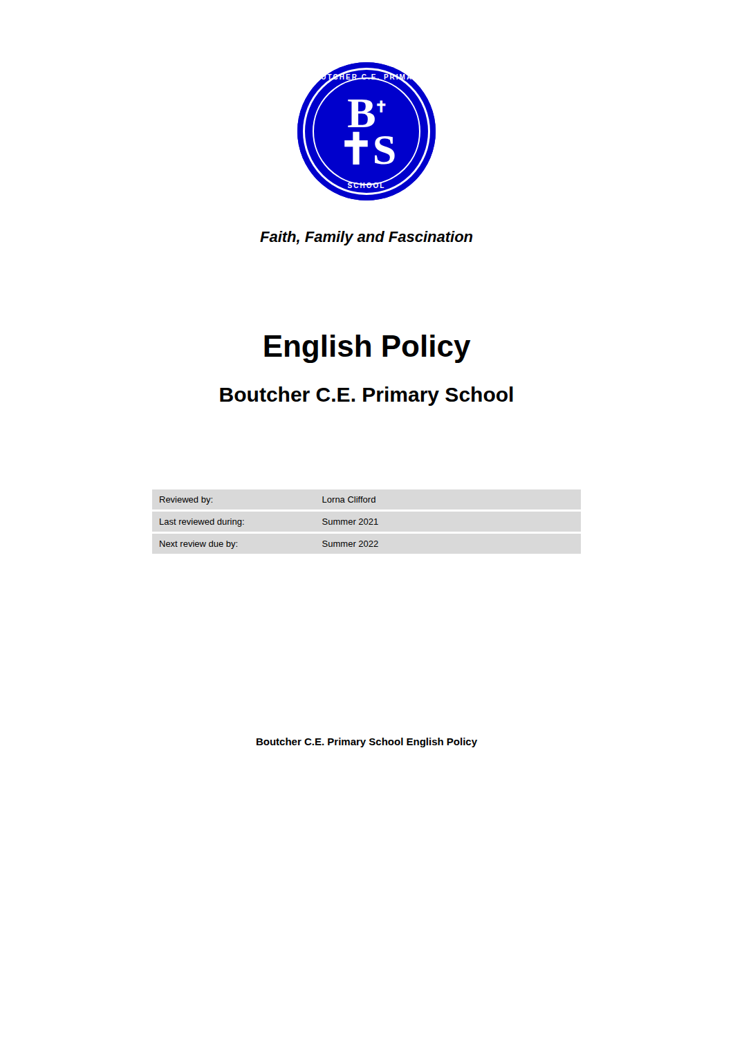BOUTCHER C.E. PRIMARY
B✝
✝S
SCHOOL
Faith, Family and Fascination
English Policy
Boutcher C.E. Primary School
| Reviewed by: | Lorna Clifford |
| Last reviewed during: | Summer 2021 |
| Next review due by: | Summer 2022 |
Boutcher C.E. Primary School English Policy